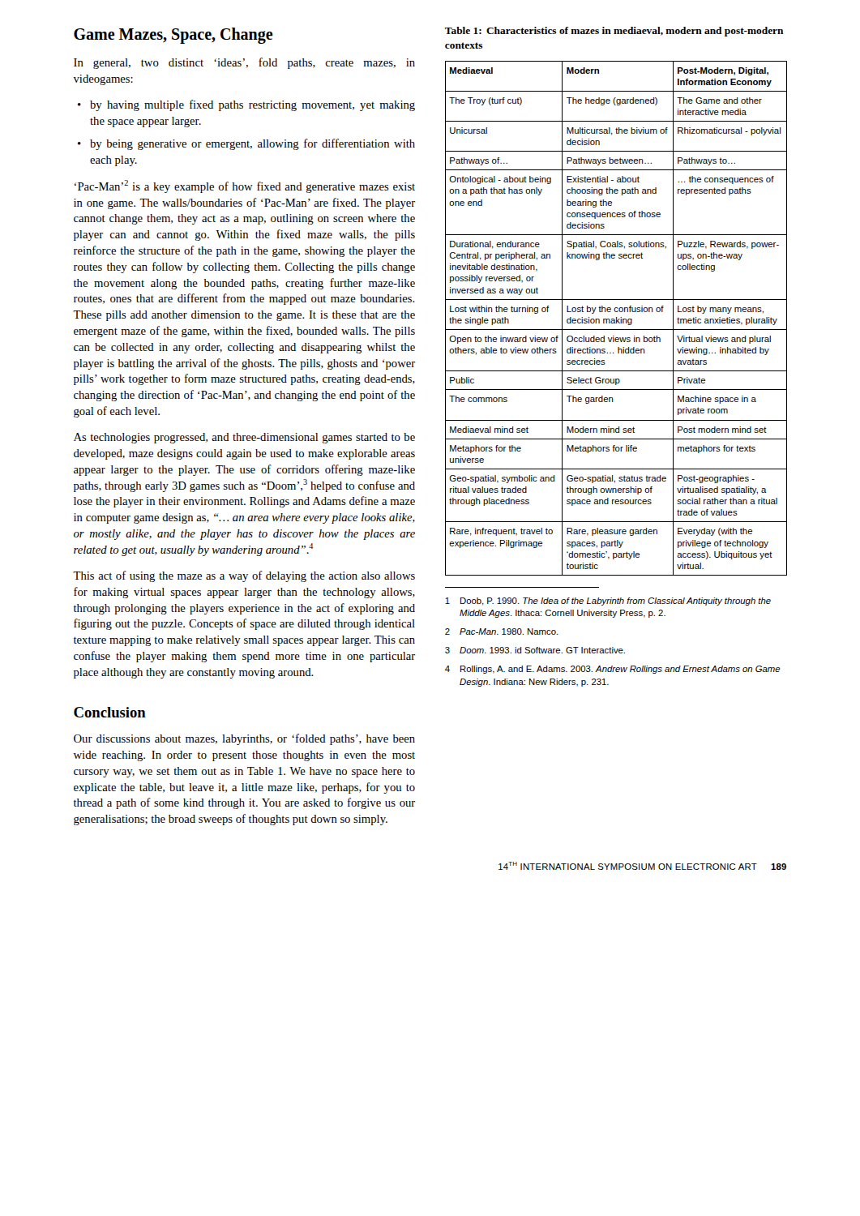Game Mazes, Space, Change
In general, two distinct ‘ideas’, fold paths, create mazes, in videogames:
by having multiple fixed paths restricting movement, yet making the space appear larger.
by being generative or emergent, allowing for differentiation with each play.
‘Pac-Man’2 is a key example of how fixed and generative mazes exist in one game. The walls/boundaries of ‘Pac-Man’ are fixed. The player cannot change them, they act as a map, outlining on screen where the player can and cannot go. Within the fixed maze walls, the pills reinforce the structure of the path in the game, showing the player the routes they can follow by collecting them. Collecting the pills change the movement along the bounded paths, creating further maze-like routes, ones that are different from the mapped out maze boundaries. These pills add another dimension to the game. It is these that are the emergent maze of the game, within the fixed, bounded walls. The pills can be collected in any order, collecting and disappearing whilst the player is battling the arrival of the ghosts. The pills, ghosts and ‘power pills’ work together to form maze structured paths, creating dead-ends, changing the direction of ‘Pac-Man’, and changing the end point of the goal of each level.
As technologies progressed, and three-dimensional games started to be developed, maze designs could again be used to make explorable areas appear larger to the player. The use of corridors offering maze-like paths, through early 3D games such as “Doom’,3 helped to confuse and lose the player in their environment. Rollings and Adams define a maze in computer game design as, “… an area where every place looks alike, or mostly alike, and the player has to discover how the places are related to get out, usually by wandering around”.4
This act of using the maze as a way of delaying the action also allows for making virtual spaces appear larger than the technology allows, through prolonging the players experience in the act of exploring and figuring out the puzzle. Concepts of space are diluted through identical texture mapping to make relatively small spaces appear larger. This can confuse the player making them spend more time in one particular place although they are constantly moving around.
Conclusion
Our discussions about mazes, labyrinths, or ‘folded paths’, have been wide reaching. In order to present those thoughts in even the most cursory way, we set them out as in Table 1. We have no space here to explicate the table, but leave it, a little maze like, perhaps, for you to thread a path of some kind through it. You are asked to forgive us our generalisations; the broad sweeps of thoughts put down so simply.
Table 1: Characteristics of mazes in mediaeval, modern and post-modern contexts
| Mediaeval | Modern | Post-Modern, Digital, Information Economy |
| --- | --- | --- |
| The Troy (turf cut) | The hedge (gardened) | The Game and other interactive media |
| Unicursal | Multicursal, the bivium of decision | Rhizomaticursal - polyvial |
| Pathways of… | Pathways between… | Pathways to… |
| Ontological - about being on a path that has only one end | Existential - about choosing the path and bearing the consequences of those decisions | … the consequences of represented paths |
| Durational, endurance Central, pr peripheral, an inevitable destination, possibly reversed, or inversed as a way out | Spatial, Coals, solutions, knowing the secret | Puzzle, Rewards, power-ups, on-the-way collecting |
| Lost within the turning of the single path | Lost by the confusion of decision making | Lost by many means, tmetic anxieties, plurality |
| Open to the inward view of others, able to view others | Occluded views in both directions… hidden secrecies | Virtual views and plural viewing… inhabited by avatars |
| Public | Select Group | Private |
| The commons | The garden | Machine space in a private room |
| Mediaeval mind set | Modern mind set | Post modern mind set |
| Metaphors for the universe | Metaphors for life | metaphors for texts |
| Geo-spatial, symbolic and ritual values traded through placedness | Geo-spatial, status trade through ownership of space and resources | Post-geographies - virtualised spatiality, a social rather than a ritual trade of values |
| Rare, infrequent, travel to experience. Pilgrimage | Rare, pleasure garden spaces, partly ‘domestic’, partyle touristic | Everyday (with the privilege of technology access). Ubiquitous yet virtual. |
Doob, P. 1990. The Idea of the Labyrinth from Classical Antiquity through the Middle Ages. Ithaca: Cornell University Press, p. 2.
Pac-Man. 1980. Namco.
Doom. 1993. id Software. GT Interactive.
Rollings, A. and E. Adams. 2003. Andrew Rollings and Ernest Adams on Game Design. Indiana: New Riders, p. 231.
14TH INTERNATIONAL SYMPOSIUM ON ELECTRONIC ART189